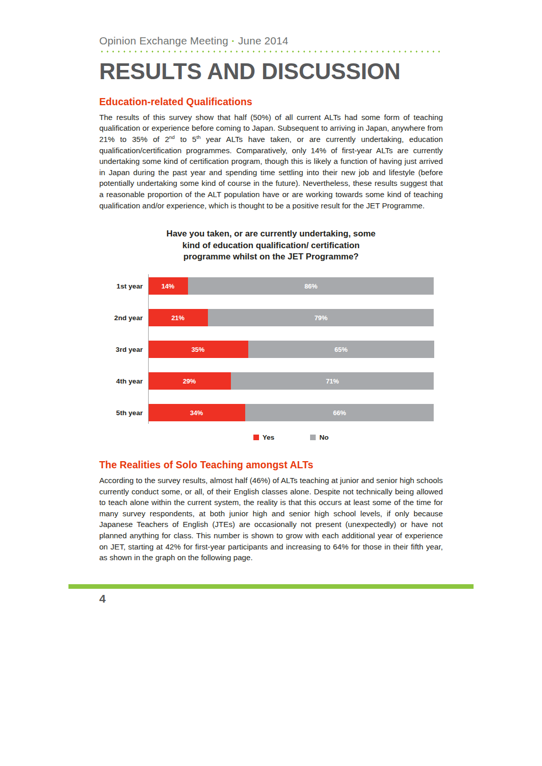Opinion Exchange Meeting·June 2014
Results and Discussion
Education-related Qualifications
The results of this survey show that half (50%) of all current ALTs had some form of teaching qualification or experience before coming to Japan. Subsequent to arriving in Japan, anywhere from 21% to 35% of 2nd to 5th year ALTs have taken, or are currently undertaking, education qualification/certification programmes. Comparatively, only 14% of first-year ALTs are currently undertaking some kind of certification program, though this is likely a function of having just arrived in Japan during the past year and spending time settling into their new job and lifestyle (before potentially undertaking some kind of course in the future). Nevertheless, these results suggest that a reasonable proportion of the ALT population have or are working towards some kind of teaching qualification and/or experience, which is thought to be a positive result for the JET Programme.
Have you taken, or are currently undertaking, some
kind of education qualification/ certification
programme whilst on the JET Programme?
1st year
14%
86%
2nd year
21%
79%
3rd year
35%
65%
4th year
29%
71%
5th year
34%
66%
Yes
No
The Realities of Solo Teaching amongst ALTs
According to the survey results, almost half (46%) of ALTs teaching at junior and senior high schools currently conduct some, or all, of their English classes alone. Despite not technically being allowed to teach alone within the current system, the reality is that this occurs at least some of the time for many survey respondents, at both junior high and senior high school levels, if only because Japanese Teachers of English (JTEs) are occasionally not present (unexpectedly) or have not planned anything for class. This number is shown to grow with each additional year of experience on JET, starting at 42% for first-year participants and increasing to 64% for those in their fifth year, as shown in the graph on the following page.
4